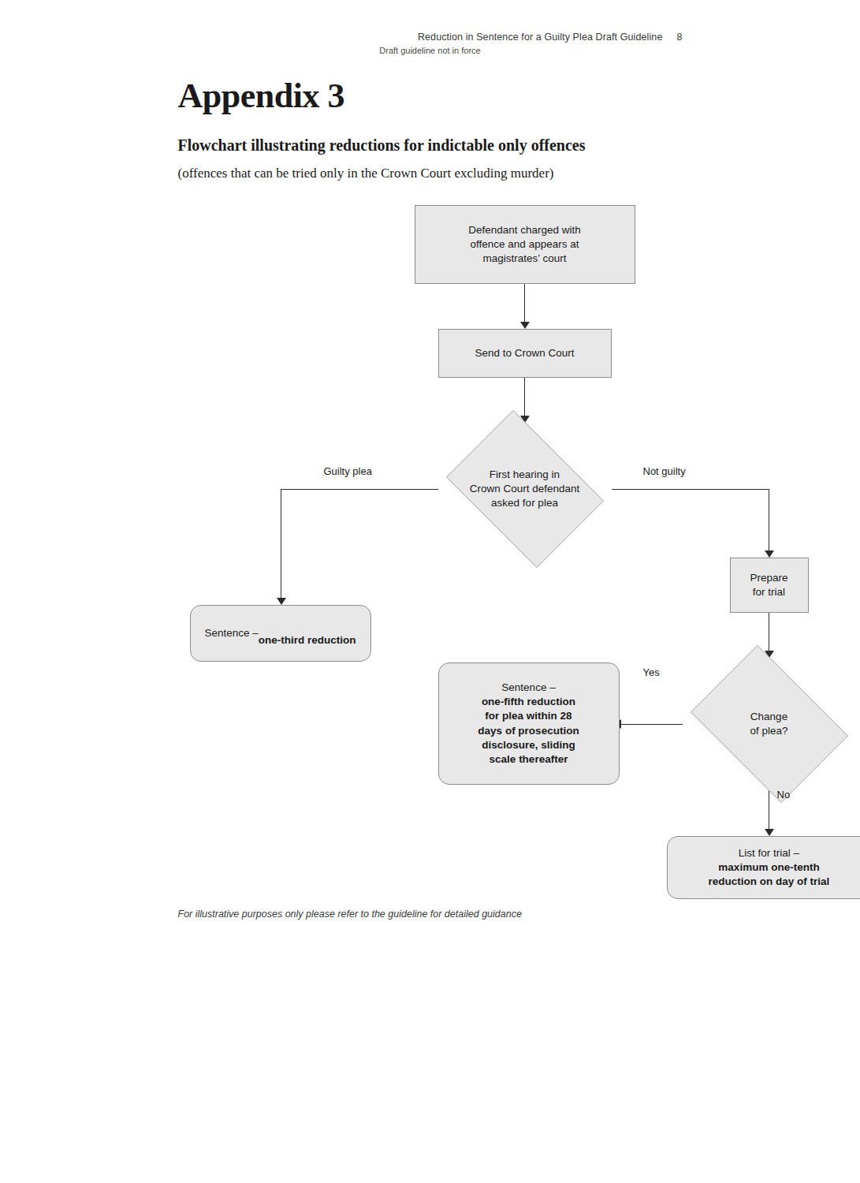Reduction in Sentence for a Guilty Plea Draft Guideline8
Draft guideline not in force
Appendix 3
Flowchart illustrating reductions for indictable only offences
(offences that can be tried only in the Crown Court excluding murder)
Defendant charged with
offence and appears at
magistrates’ court
Send to Crown Court
First hearing in
Crown Court defendant
asked for plea
Guilty plea
Sentence –
one-third reduction
Not guilty
Prepare
for trial
Change
of plea?
Yes
Sentence –
one-fifth reduction
for plea within 28
days of prosecution
disclosure, sliding
scale thereafter
No
List for trial –
maximum one-tenth
reduction on day of trial
For illustrative purposes only please refer to the guideline for detailed guidance